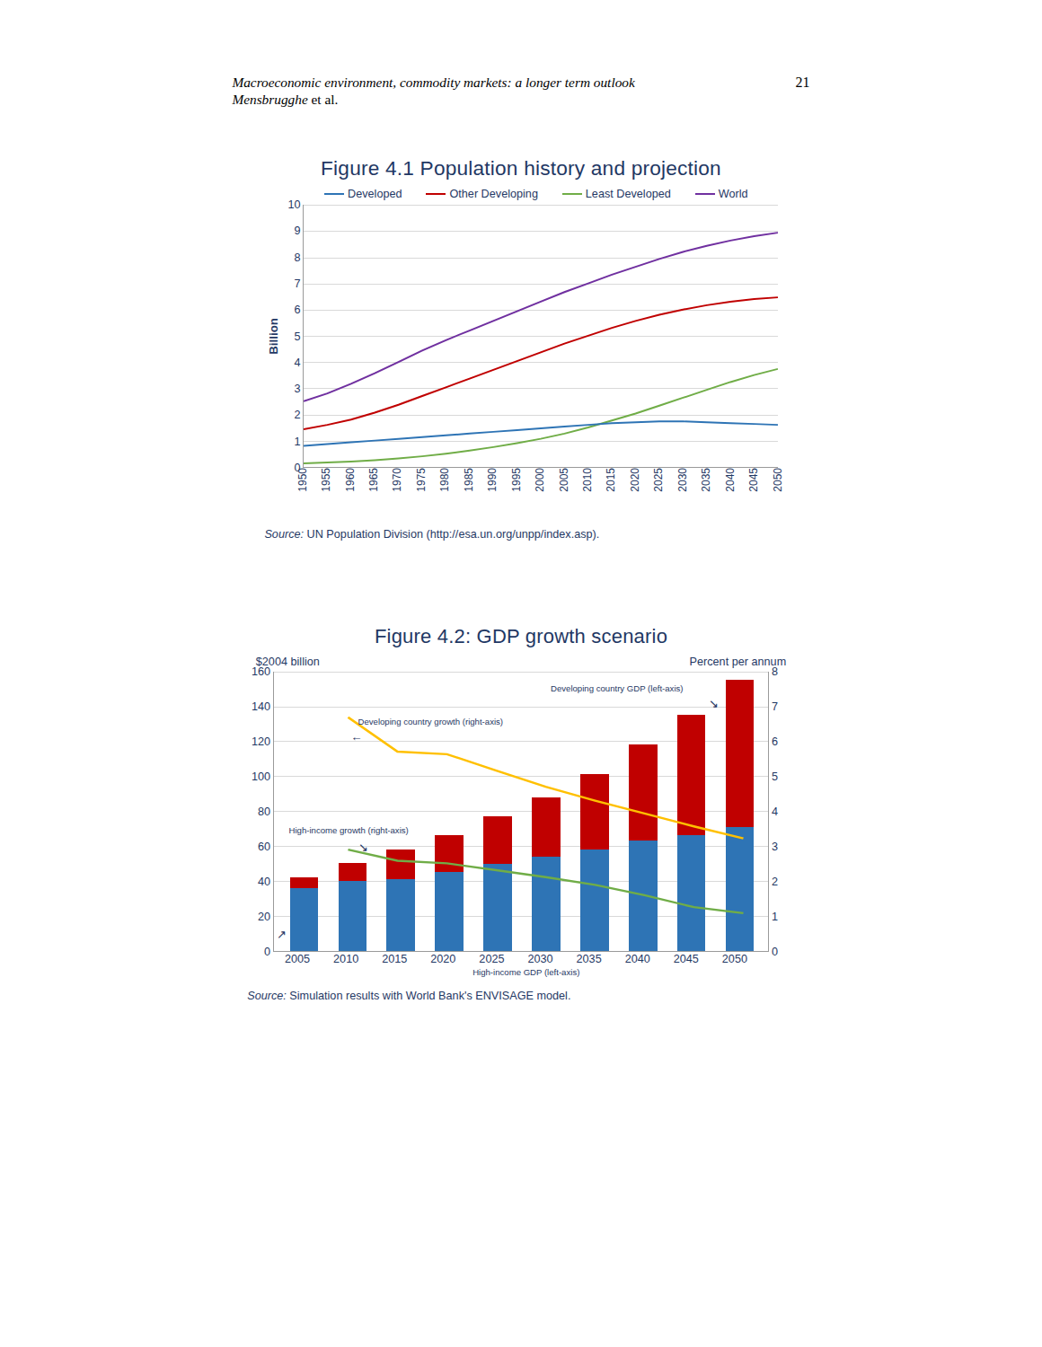Macroeconomic environment, commodity markets: a longer term outlook
Mensbrugghe et al.
21
Figure 4.1 Population history and projection
Developed
Other Developing
Least Developed
World
Billion
10 9 8 7 6 5 4 3 2 1 0
1950 1955 1960 1965 1970 1975 1980 1985 1990 1995 2000 2005 2010 2015 2020 2025 2030 2035 2040 2045 2050
Source: UN Population Division (http://esa.un.org/unpp/index.asp).
Figure 4.2: GDP growth scenario
$2004 billion
Percent per annum
160 140 120 100 80 60 40 20 0
Developing country GDP (left-axis)
↘
Developing country growth (right-axis)
←
High-income growth (right-axis)
↘
↗
8 7 6 5 4 3 2 1 0
2005 2010 2015 2020 2025 2030 2035 2040 2045 2050
High-income GDP (left-axis)
Source: Simulation results with World Bank's ENVISAGE model.